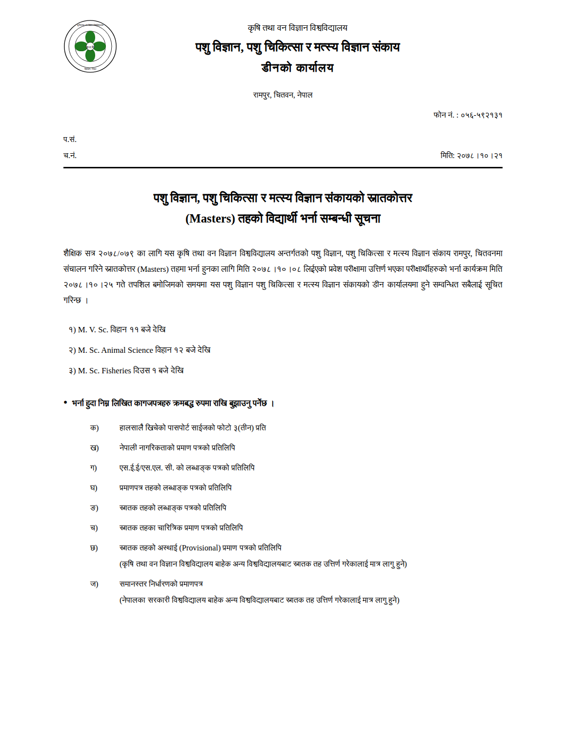कृ.व.वि. कृषि तथा वन विज्ञान विश्वविद्यालय चितवन, नेपाल
कृषि तथा वन विज्ञान विश्वविद्यालय
पशु विज्ञान, पशु चिकित्सा र मत्स्य विज्ञान संकाय
डीनको कार्यालय
रामपुर, चितवन, नेपाल
फोन नं. : ०५६-५९२१३१
प.सं.
च.नं.
मिति: २०७८।१०।२१
पशु विज्ञान, पशु चिकित्सा र मत्स्य विज्ञान संकायको स्नातकोत्तर
(Masters) तहको विद्यार्थी भर्ना सम्बन्धी सूचना
शैक्षिक सत्र २०७८/०७९ का लागि यस कृषि तथा वन विज्ञान विश्वविद्यालय अन्तर्गतको पशु विज्ञान, पशु चिकित्सा र मत्स्य विज्ञान संकाय रामपुर, चितवनमा संचालन गरिने स्नातकोत्तर (Masters) तहमा भर्ना हुनका लागि मिति २०७८।१०।०८ लिईएको प्रवेश परीक्षामा उत्तिर्ण भएका परीक्षार्थीहरुको भर्ना कार्यक्रम मिति २०७८।१०।२५ गते तपशिल बमोजिमको समयमा यस पशु विज्ञान पशु चिकित्सा र मत्स्य विज्ञान संकायको डीन कार्यालयमा हुने सम्वन्धित सबैलाई सूचित गरिन्छ ।
१) M. V. Sc. विहान ११ बजे देखि
२) M. Sc. Animal Science विहान १२ बजे देखि
३) M. Sc. Fisheries दिउस १ बजे देखि
भर्ना हुदा निम्न लिखित कागजपत्रहरु क्रमबद्ध रुपमा राखि बुझाउनु पर्नेछ ।
| क) | हालसालै खिचेको पासपोर्ट साईजको फोटो ३(तीन) प्रति |
| ख) | नेपाली नागरिकताको प्रमाण पत्रको प्रतिलिपि |
| ग) | एस.ई.ई/एस.एल. सी. को लब्धाङ्क पत्रको प्रतिलिपि |
| घ) | प्रमाणपत्र तहको लब्धाङ्क पत्रको प्रतिलिपि |
| ङ) | स्नातक तहको लब्धाङ्क पत्रको प्रतिलिपि |
| च) | स्नातक तहका चारित्रिक प्रमाण पत्रको प्रतिलिपि |
| छ) | स्नातक तहको अस्थाई (Provisional) प्रमाण पत्रको प्रतिलिपि (कृषि तथा वन विज्ञान विश्वविद्यालय बाहेक अन्य विश्वविद्यालयबाट स्नातक तह उत्तिर्ण गरेकालाई मात्र लागु हुने) |
| ज) | समानस्तर निर्धारणको प्रमाणपत्र (नेपालका सरकारी विश्वविद्यालय बाहेक अन्य विश्वविद्यालयबाट स्नातक तह उत्तिर्ण गरेकालाई मात्र लागु हुने) |